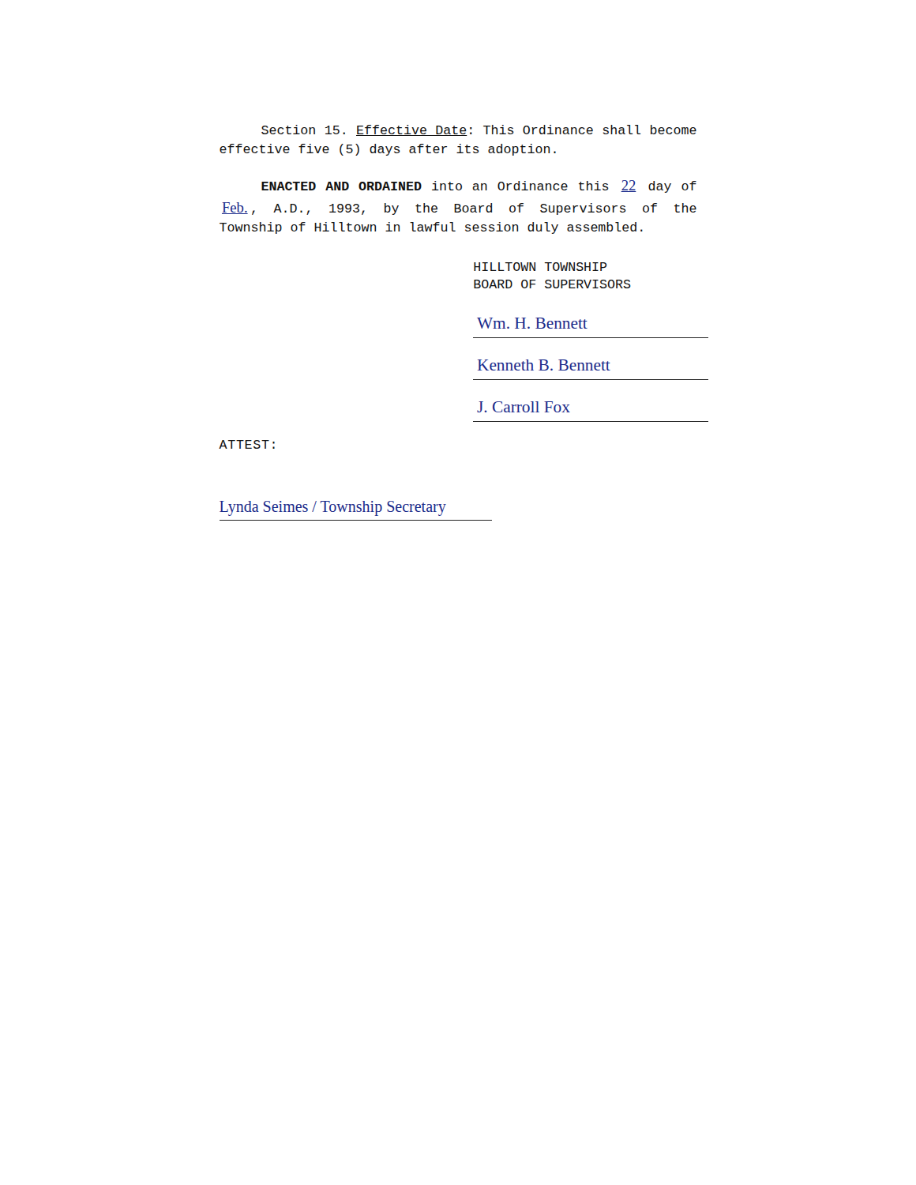Section 15. Effective Date: This Ordinance shall become effective five (5) days after its adoption.
ENACTED AND ORDAINED into an Ordinance this 22 day of Feb., A.D., 1993, by the Board of Supervisors of the Township of Hilltown in lawful session duly assembled.
HILLTOWN TOWNSHIP
BOARD OF SUPERVISORS
Wm. H. Bennett
Kenneth B. Bennett
J. Carroll Fox
ATTEST:
Lynda Seimes / Township Secretary